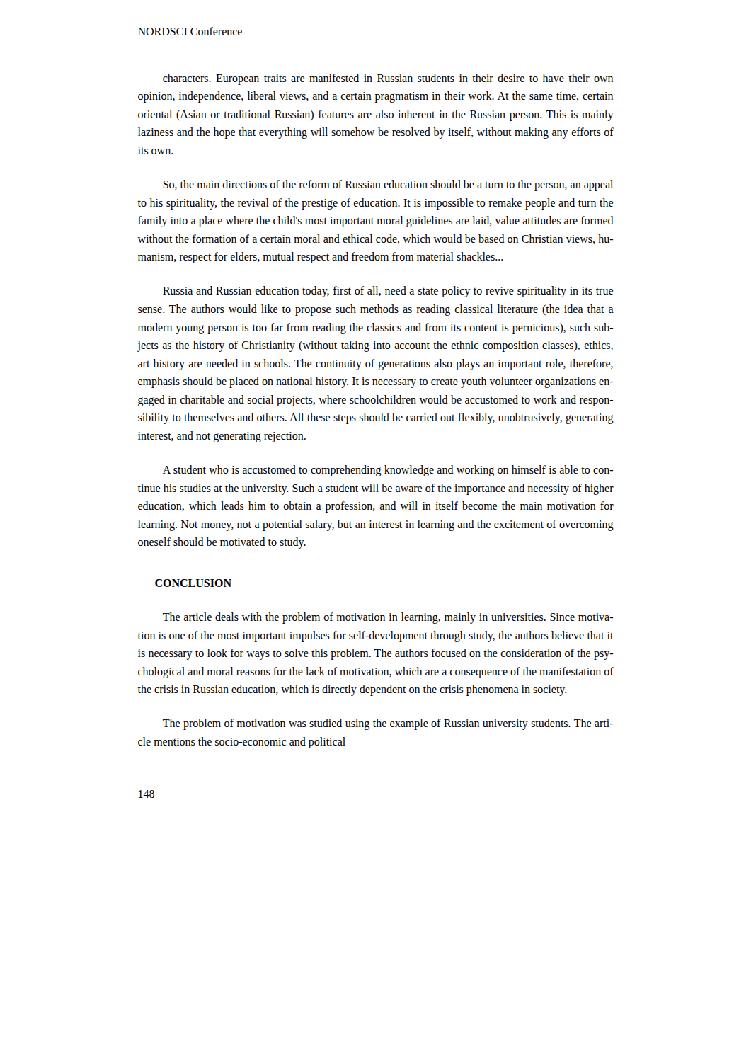NORDSCI Conference
characters. European traits are manifested in Russian students in their desire to have their own opinion, independence, liberal views, and a certain pragmatism in their work. At the same time, certain oriental (Asian or traditional Russian) features are also inherent in the Russian person. This is mainly laziness and the hope that everything will somehow be resolved by itself, without making any efforts of its own.
So, the main directions of the reform of Russian education should be a turn to the person, an appeal to his spirituality, the revival of the prestige of education. It is impossible to remake people and turn the family into a place where the child's most important moral guidelines are laid, value attitudes are formed without the formation of a certain moral and ethical code, which would be based on Christian views, humanism, respect for elders, mutual respect and freedom from material shackles...
Russia and Russian education today, first of all, need a state policy to revive spirituality in its true sense. The authors would like to propose such methods as reading classical literature (the idea that a modern young person is too far from reading the classics and from its content is pernicious), such subjects as the history of Christianity (without taking into account the ethnic composition classes), ethics, art history are needed in schools. The continuity of generations also plays an important role, therefore, emphasis should be placed on national history. It is necessary to create youth volunteer organizations engaged in charitable and social projects, where schoolchildren would be accustomed to work and responsibility to themselves and others. All these steps should be carried out flexibly, unobtrusively, generating interest, and not generating rejection.
A student who is accustomed to comprehending knowledge and working on himself is able to continue his studies at the university. Such a student will be aware of the importance and necessity of higher education, which leads him to obtain a profession, and will in itself become the main motivation for learning. Not money, not a potential salary, but an interest in learning and the excitement of overcoming oneself should be motivated to study.
CONCLUSION
The article deals with the problem of motivation in learning, mainly in universities. Since motivation is one of the most important impulses for self-development through study, the authors believe that it is necessary to look for ways to solve this problem. The authors focused on the consideration of the psychological and moral reasons for the lack of motivation, which are a consequence of the manifestation of the crisis in Russian education, which is directly dependent on the crisis phenomena in society.
The problem of motivation was studied using the example of Russian university students. The article mentions the socio-economic and political
148